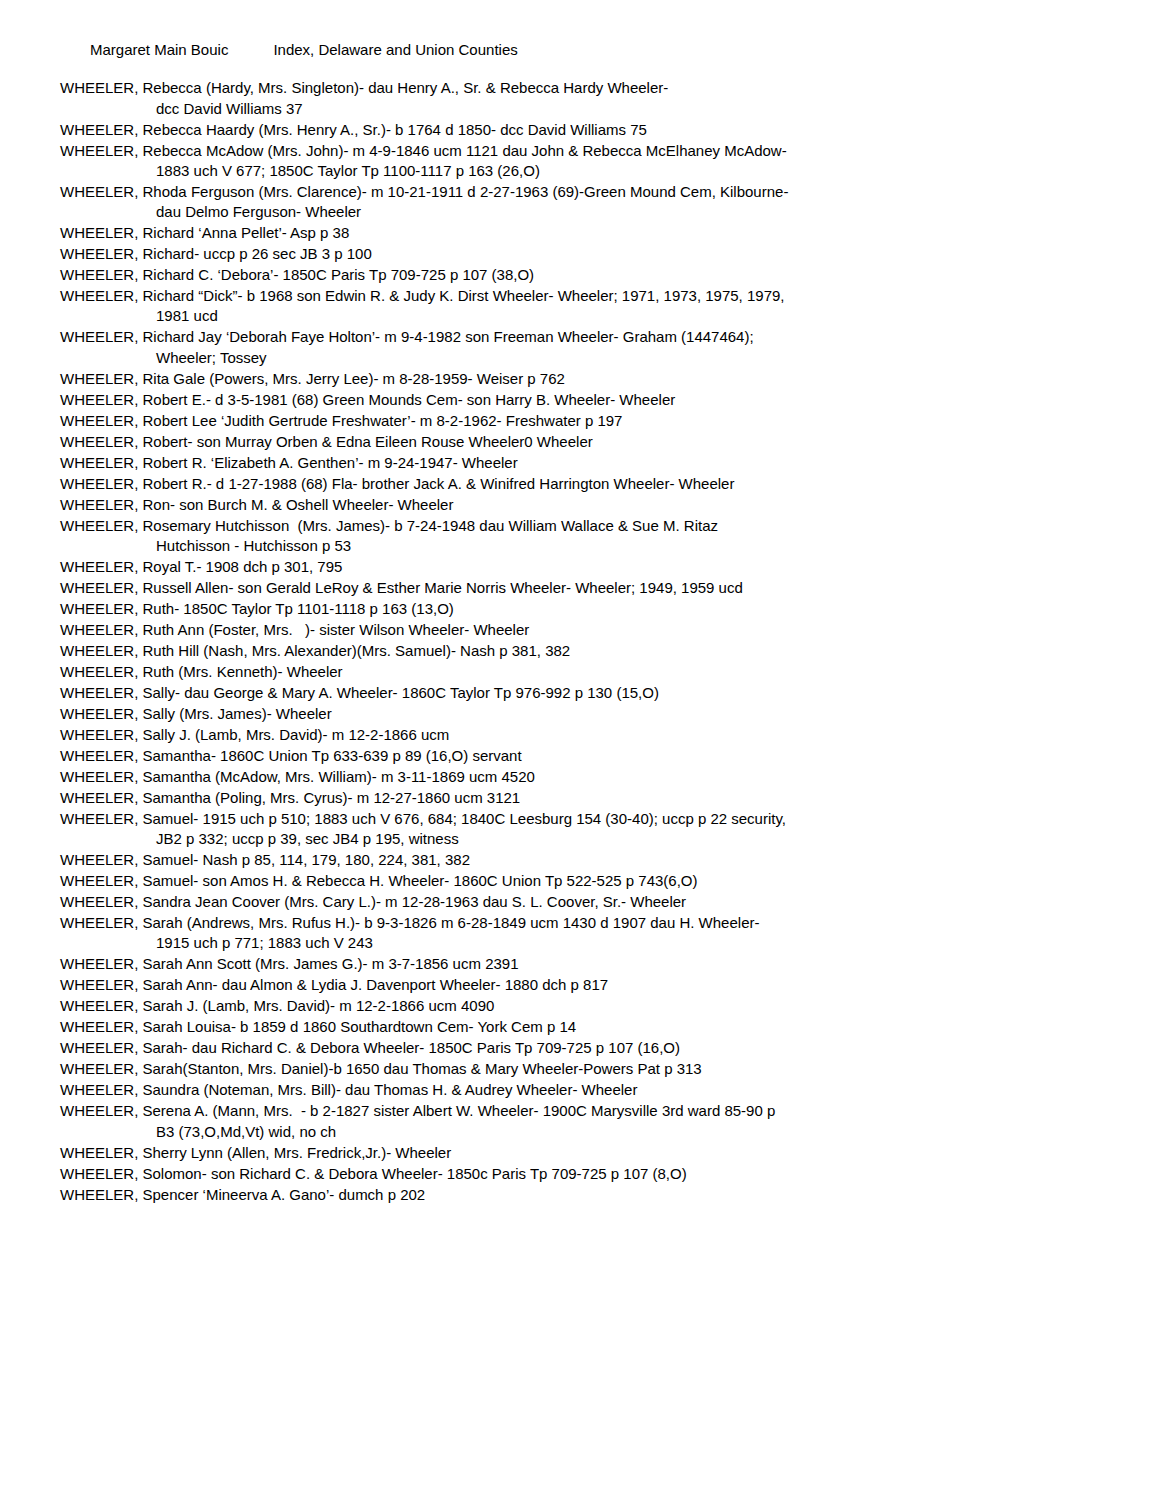Margaret Main Bouic Index, Delaware and Union Counties
WHEELER, Rebecca (Hardy, Mrs. Singleton)
WHEELER, Rebecca (Hardy, Mrs. Singleton)- dau Henry A., Sr. & Rebecca Hardy Wheeler- dcc David Williams 37
WHEELER, Rebecca Haardy (Mrs. Henry A., Sr.)
WHEELER, Rebecca Haardy (Mrs. Henry A., Sr.)- b 1764 d 1850- dcc David Williams 75
WHEELER, Rebecca McAdow (Mrs. John)
WHEELER, Rebecca McAdow (Mrs. John)- m 4-9-1846 ucm 1121 dau John & Rebecca McElhaney McAdow- 1883 uch V 677; 1850C Taylor Tp 1100-1117 p 163 (26,O)
WHEELER, Rhoda Ferguson (Mrs. Clarence)
WHEELER, Rhoda Ferguson (Mrs. Clarence)- m 10-21-1911 d 2-27-1963 (69)-Green Mound Cem, Kilbourne- dau Delmo Ferguson- Wheeler
WHEELER, Richard 'Anna Pellet'
WHEELER, Richard ‘Anna Pellet’- Asp p 38
WHEELER, Richard
WHEELER, Richard- uccp p 26 sec JB 3 p 100
WHEELER, Richard C. 'Debora'
WHEELER, Richard C. ‘Debora’- 1850C Paris Tp 709-725 p 107 (38,O)
WHEELER, Richard "Dick"
WHEELER, Richard “Dick”- b 1968 son Edwin R. & Judy K. Dirst Wheeler- Wheeler; 1971, 1973, 1975, 1979, 1981 ucd
WHEELER, Richard Jay 'Deborah Faye Holton'
WHEELER, Richard Jay ‘Deborah Faye Holton’- m 9-4-1982 son Freeman Wheeler- Graham (1447464); Wheeler; Tossey
WHEELER, Rita Gale (Powers, Mrs. Jerry Lee)
WHEELER, Rita Gale (Powers, Mrs. Jerry Lee)- m 8-28-1959- Weiser p 762
WHEELER, Robert E.
WHEELER, Robert E.- d 3-5-1981 (68) Green Mounds Cem- son Harry B. Wheeler- Wheeler
WHEELER, Robert Lee 'Judith Gertrude Freshwater'
WHEELER, Robert Lee ‘Judith Gertrude Freshwater’- m 8-2-1962- Freshwater p 197
WHEELER, Robert
WHEELER, Robert- son Murray Orben & Edna Eileen Rouse Wheeler0 Wheeler
WHEELER, Robert R. 'Elizabeth A. Genthen'
WHEELER, Robert R. ‘Elizabeth A. Genthen’- m 9-24-1947- Wheeler
WHEELER, Robert R.
WHEELER, Robert R.- d 1-27-1988 (68) Fla- brother Jack A. & Winifred Harrington Wheeler- Wheeler
WHEELER, Ron
WHEELER, Ron- son Burch M. & Oshell Wheeler- Wheeler
WHEELER, Rosemary Hutchisson (Mrs. James)
WHEELER, Rosemary Hutchisson (Mrs. James)- b 7-24-1948 dau William Wallace & Sue M. Ritaz Hutchisson - Hutchisson p 53
WHEELER, Royal T.
WHEELER, Royal T.- 1908 dch p 301, 795
WHEELER, Russell Allen
WHEELER, Russell Allen- son Gerald LeRoy & Esther Marie Norris Wheeler- Wheeler; 1949, 1959 ucd
WHEELER, Ruth
WHEELER, Ruth- 1850C Taylor Tp 1101-1118 p 163 (13,O)
WHEELER, Ruth Ann (Foster, Mrs. )
WHEELER, Ruth Ann (Foster, Mrs. )- sister Wilson Wheeler- Wheeler
WHEELER, Ruth Hill (Nash, Mrs. Alexander)(Mrs. Samuel)
WHEELER, Ruth Hill (Nash, Mrs. Alexander)(Mrs. Samuel)- Nash p 381, 382
WHEELER, Ruth (Mrs. Kenneth)
WHEELER, Ruth (Mrs. Kenneth)- Wheeler
WHEELER, Sally
WHEELER, Sally- dau George & Mary A. Wheeler- 1860C Taylor Tp 976-992 p 130 (15,O)
WHEELER, Sally (Mrs. James)
WHEELER, Sally (Mrs. James)- Wheeler
WHEELER, Sally J. (Lamb, Mrs. David)
WHEELER, Sally J. (Lamb, Mrs. David)- m 12-2-1866 ucm
WHEELER, Samantha
WHEELER, Samantha- 1860C Union Tp 633-639 p 89 (16,O) servant
WHEELER, Samantha (McAdow, Mrs. William)
WHEELER, Samantha (McAdow, Mrs. William)- m 3-11-1869 ucm 4520
WHEELER, Samantha (Poling, Mrs. Cyrus)
WHEELER, Samantha (Poling, Mrs. Cyrus)- m 12-27-1860 ucm 3121
WHEELER, Samuel
WHEELER, Samuel- 1915 uch p 510; 1883 uch V 676, 684; 1840C Leesburg 154 (30-40); uccp p 22 security, JB2 p 332; uccp p 39, sec JB4 p 195, witness
WHEELER, Samuel
WHEELER, Samuel- Nash p 85, 114, 179, 180, 224, 381, 382
WHEELER, Samuel
WHEELER, Samuel- son Amos H. & Rebecca H. Wheeler- 1860C Union Tp 522-525 p 743(6,O)
WHEELER, Sandra Jean Coover (Mrs. Cary L.)
WHEELER, Sandra Jean Coover (Mrs. Cary L.)- m 12-28-1963 dau S. L. Coover, Sr.- Wheeler
WHEELER, Sarah (Andrews, Mrs. Rufus H.)
WHEELER, Sarah (Andrews, Mrs. Rufus H.)- b 9-3-1826 m 6-28-1849 ucm 1430 d 1907 dau H. Wheeler- 1915 uch p 771; 1883 uch V 243
WHEELER, Sarah Ann Scott (Mrs. James G.)
WHEELER, Sarah Ann Scott (Mrs. James G.)- m 3-7-1856 ucm 2391
WHEELER, Sarah Ann
WHEELER, Sarah Ann- dau Almon & Lydia J. Davenport Wheeler- 1880 dch p 817
WHEELER, Sarah J. (Lamb, Mrs. David)
WHEELER, Sarah J. (Lamb, Mrs. David)- m 12-2-1866 ucm 4090
WHEELER, Sarah Louisa
WHEELER, Sarah Louisa- b 1859 d 1860 Southardtown Cem- York Cem p 14
WHEELER, Sarah
WHEELER, Sarah- dau Richard C. & Debora Wheeler- 1850C Paris Tp 709-725 p 107 (16,O)
WHEELER, Sarah (Stanton, Mrs. Daniel)
WHEELER, Sarah(Stanton, Mrs. Daniel)-b 1650 dau Thomas & Mary Wheeler-Powers Pat p 313
WHEELER, Saundra (Noteman, Mrs. Bill)
WHEELER, Saundra (Noteman, Mrs. Bill)- dau Thomas H. & Audrey Wheeler- Wheeler
WHEELER, Serena A. (Mann, Mrs. )
WHEELER, Serena A. (Mann, Mrs. - b 2-1827 sister Albert W. Wheeler- 1900C Marysville 3rd ward 85-90 p B3 (73,O,Md,Vt) wid, no ch
WHEELER, Sherry Lynn (Allen, Mrs. Fredrick,Jr.)
WHEELER, Sherry Lynn (Allen, Mrs. Fredrick,Jr.)- Wheeler
WHEELER, Solomon
WHEELER, Solomon- son Richard C. & Debora Wheeler- 1850c Paris Tp 709-725 p 107 (8,O)
WHEELER, Spencer 'Mineerva A. Gano'
WHEELER, Spencer ‘Mineerva A. Gano’- dumch p 202